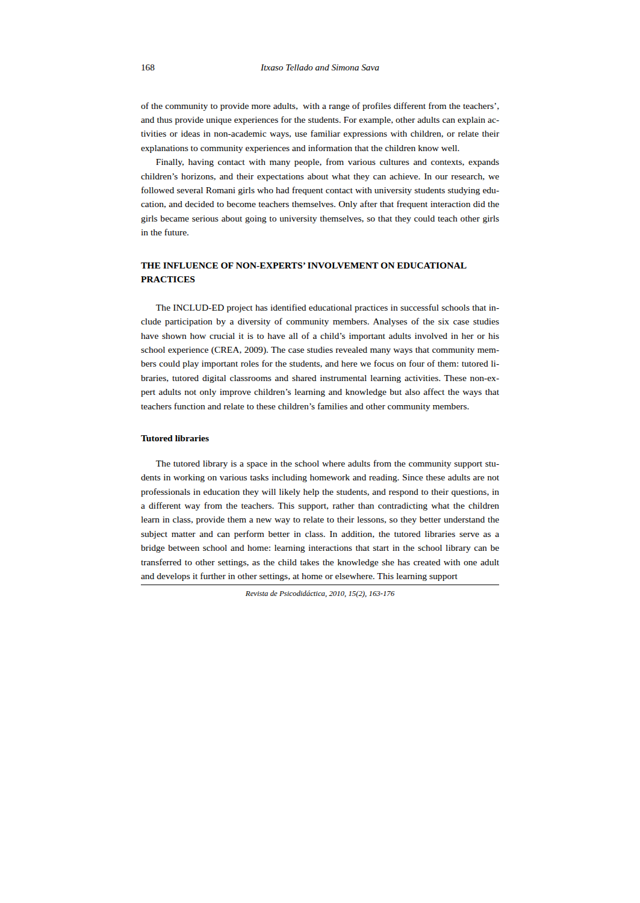168 Itxaso Tellado and Simona Sava
of the community to provide more adults, with a range of profiles different from the teachers’, and thus provide unique experiences for the students. For example, other adults can explain activities or ideas in non-academic ways, use familiar expressions with children, or relate their explanations to community experiences and information that the children know well.
Finally, having contact with many people, from various cultures and contexts, expands children’s horizons, and their expectations about what they can achieve. In our research, we followed several Romani girls who had frequent contact with university students studying education, and decided to become teachers themselves. Only after that frequent interaction did the girls became serious about going to university themselves, so that they could teach other girls in the future.
The influence of non-experts’ involvement on educational practices
The INCLUD-ED project has identified educational practices in successful schools that include participation by a diversity of community members. Analyses of the six case studies have shown how crucial it is to have all of a child’s important adults involved in her or his school experience (CREA, 2009). The case studies revealed many ways that community members could play important roles for the students, and here we focus on four of them: tutored libraries, tutored digital classrooms and shared instrumental learning activities. These non-expert adults not only improve children’s learning and knowledge but also affect the ways that teachers function and relate to these children’s families and other community members.
Tutored libraries
The tutored library is a space in the school where adults from the community support students in working on various tasks including homework and reading. Since these adults are not professionals in education they will likely help the students, and respond to their questions, in a different way from the teachers. This support, rather than contradicting what the children learn in class, provide them a new way to relate to their lessons, so they better understand the subject matter and can perform better in class. In addition, the tutored libraries serve as a bridge between school and home: learning interactions that start in the school library can be transferred to other settings, as the child takes the knowledge she has created with one adult and develops it further in other settings, at home or elsewhere. This learning support
Revista de Psicodidáctica, 2010, 15(2), 163-176